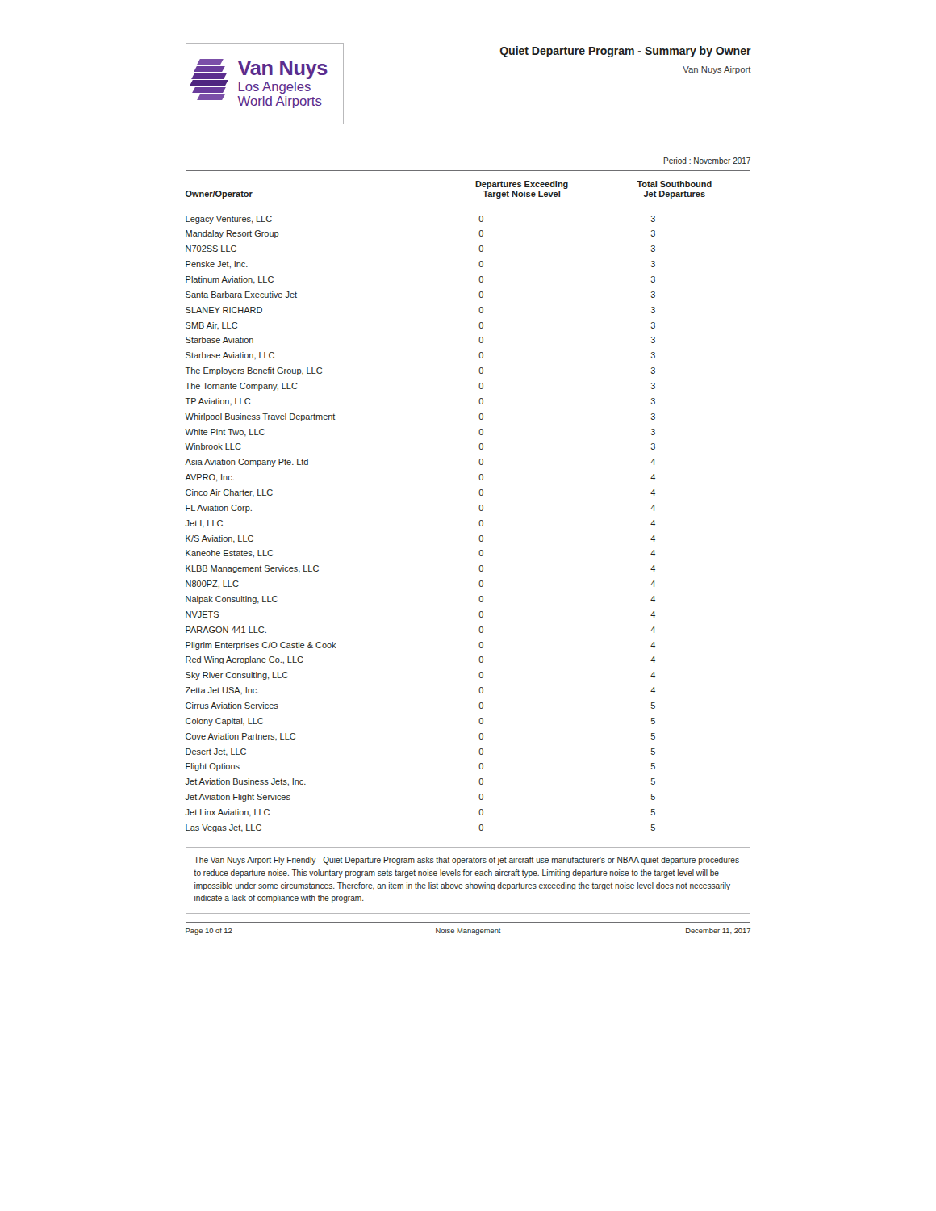Van Nuys
Los Angeles
World Airports
Quiet Departure Program - Summary by Owner
Van Nuys Airport
Period : November 2017
| Owner/Operator | Departures Exceeding Target Noise Level | Total Southbound Jet Departures |
| --- | --- | --- |
| Legacy Ventures, LLC | 0 | 3 |
| Mandalay Resort Group | 0 | 3 |
| N702SS LLC | 0 | 3 |
| Penske Jet, Inc. | 0 | 3 |
| Platinum Aviation, LLC | 0 | 3 |
| Santa Barbara Executive Jet | 0 | 3 |
| SLANEY RICHARD | 0 | 3 |
| SMB Air, LLC | 0 | 3 |
| Starbase Aviation | 0 | 3 |
| Starbase Aviation, LLC | 0 | 3 |
| The Employers Benefit Group, LLC | 0 | 3 |
| The Tornante Company, LLC | 0 | 3 |
| TP Aviation, LLC | 0 | 3 |
| Whirlpool Business Travel Department | 0 | 3 |
| White Pint Two, LLC | 0 | 3 |
| Winbrook LLC | 0 | 3 |
| Asia Aviation Company Pte. Ltd | 0 | 4 |
| AVPRO, Inc. | 0 | 4 |
| Cinco Air Charter, LLC | 0 | 4 |
| FL Aviation Corp. | 0 | 4 |
| Jet I, LLC | 0 | 4 |
| K/S Aviation, LLC | 0 | 4 |
| Kaneohe Estates, LLC | 0 | 4 |
| KLBB Management Services, LLC | 0 | 4 |
| N800PZ, LLC | 0 | 4 |
| Nalpak Consulting, LLC | 0 | 4 |
| NVJETS | 0 | 4 |
| PARAGON 441 LLC. | 0 | 4 |
| Pilgrim Enterprises C/O Castle & Cook | 0 | 4 |
| Red Wing Aeroplane Co., LLC | 0 | 4 |
| Sky River Consulting, LLC | 0 | 4 |
| Zetta Jet USA, Inc. | 0 | 4 |
| Cirrus Aviation Services | 0 | 5 |
| Colony Capital, LLC | 0 | 5 |
| Cove Aviation Partners, LLC | 0 | 5 |
| Desert Jet, LLC | 0 | 5 |
| Flight Options | 0 | 5 |
| Jet Aviation Business Jets, Inc. | 0 | 5 |
| Jet Aviation Flight Services | 0 | 5 |
| Jet Linx Aviation, LLC | 0 | 5 |
| Las Vegas Jet, LLC | 0 | 5 |
The Van Nuys Airport Fly Friendly - Quiet Departure Program asks that operators of jet aircraft use manufacturer's or NBAA quiet departure procedures to reduce departure noise. This voluntary program sets target noise levels for each aircraft type. Limiting departure noise to the target level will be impossible under some circumstances. Therefore, an item in the list above showing departures exceeding the target noise level does not necessarily indicate a lack of compliance with the program.
Page 10 of 12
Noise Management
December 11, 2017